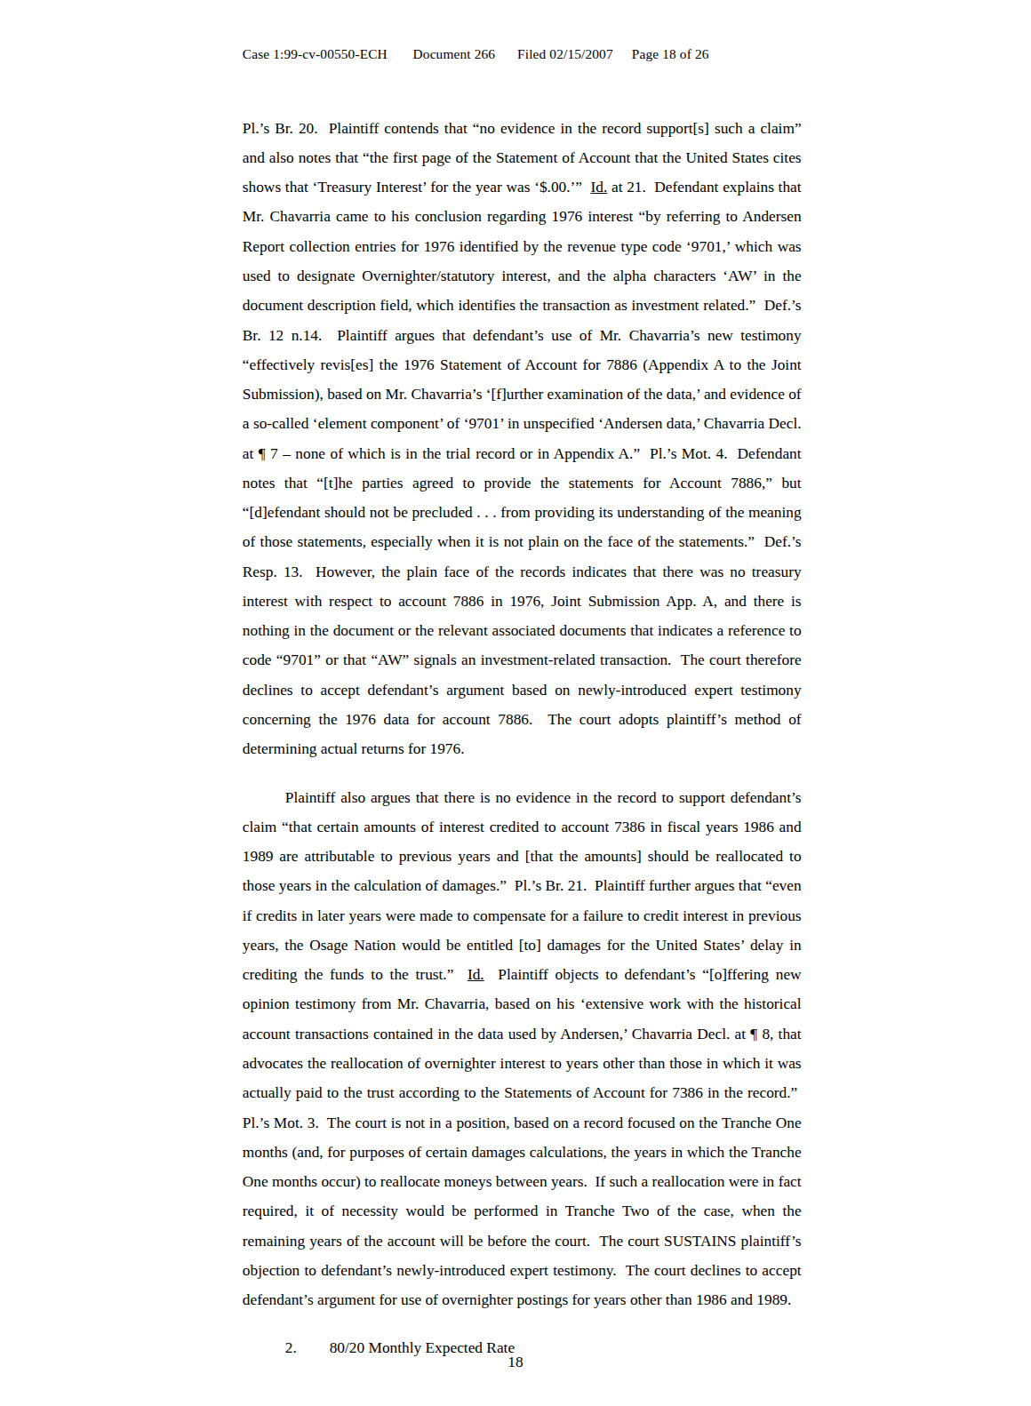Case 1:99-cv-00550-ECH Document 266 Filed 02/15/2007 Page 18 of 26
Pl.’s Br. 20. Plaintiff contends that “no evidence in the record support[s] such a claim” and also notes that “the first page of the Statement of Account that the United States cites shows that ‘Treasury Interest’ for the year was ‘$.00.’” Id. at 21. Defendant explains that Mr. Chavarria came to his conclusion regarding 1976 interest “by referring to Andersen Report collection entries for 1976 identified by the revenue type code ‘9701,’ which was used to designate Overnighter/statutory interest, and the alpha characters ‘AW’ in the document description field, which identifies the transaction as investment related.” Def.’s Br. 12 n.14. Plaintiff argues that defendant’s use of Mr. Chavarria’s new testimony “effectively revis[es] the 1976 Statement of Account for 7886 (Appendix A to the Joint Submission), based on Mr. Chavarria’s ‘[f]urther examination of the data,’ and evidence of a so-called ‘element component’ of ‘9701’ in unspecified ‘Andersen data,’ Chavarria Decl. at ¶ 7 – none of which is in the trial record or in Appendix A.” Pl.’s Mot. 4. Defendant notes that “[t]he parties agreed to provide the statements for Account 7886,” but “[d]efendant should not be precluded . . . from providing its understanding of the meaning of those statements, especially when it is not plain on the face of the statements.” Def.’s Resp. 13. However, the plain face of the records indicates that there was no treasury interest with respect to account 7886 in 1976, Joint Submission App. A, and there is nothing in the document or the relevant associated documents that indicates a reference to code “9701” or that “AW” signals an investment-related transaction. The court therefore declines to accept defendant’s argument based on newly-introduced expert testimony concerning the 1976 data for account 7886. The court adopts plaintiff’s method of determining actual returns for 1976.
Plaintiff also argues that there is no evidence in the record to support defendant’s claim “that certain amounts of interest credited to account 7386 in fiscal years 1986 and 1989 are attributable to previous years and [that the amounts] should be reallocated to those years in the calculation of damages.” Pl.’s Br. 21. Plaintiff further argues that “even if credits in later years were made to compensate for a failure to credit interest in previous years, the Osage Nation would be entitled [to] damages for the United States’ delay in crediting the funds to the trust.” Id. Plaintiff objects to defendant’s “[o]ffering new opinion testimony from Mr. Chavarria, based on his ‘extensive work with the historical account transactions contained in the data used by Andersen,’ Chavarria Decl. at ¶ 8, that advocates the reallocation of overnighter interest to years other than those in which it was actually paid to the trust according to the Statements of Account for 7386 in the record.” Pl.’s Mot. 3. The court is not in a position, based on a record focused on the Tranche One months (and, for purposes of certain damages calculations, the years in which the Tranche One months occur) to reallocate moneys between years. If such a reallocation were in fact required, it of necessity would be performed in Tranche Two of the case, when the remaining years of the account will be before the court. The court SUSTAINS plaintiff’s objection to defendant’s newly-introduced expert testimony. The court declines to accept defendant’s argument for use of overnighter postings for years other than 1986 and 1989.
2. 80/20 Monthly Expected Rate
18